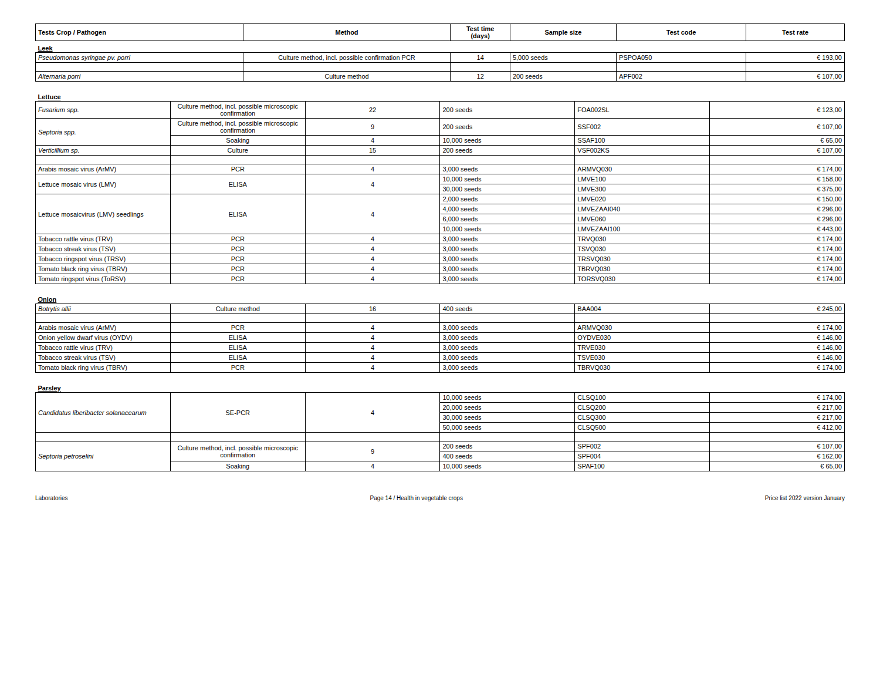| Tests Crop / Pathogen | Method | Test time (days) | Sample size | Test code | Test rate |
| --- | --- | --- | --- | --- | --- |
| Leek |
| Pseudomonas syringae pv. porri | Culture method, incl. possible confirmation PCR | 14 | 5,000 seeds | PSPOA050 | € 193,00 |
| Alternaria porri | Culture method | 12 | 200 seeds | APF002 | € 107,00 |
| Lettuce |
| Fusarium spp. | Culture method, incl. possible microscopic confirmation | 22 | 200 seeds | FOA002SL | € 123,00 |
| Septoria spp. | Culture method, incl. possible microscopic confirmation | 9 | 200 seeds | SSF002 | € 107,00 |
| Soaking | 4 | 10,000 seeds | SSAF100 | € 65,00 |
| Verticillium sp. | Culture | 15 | 200 seeds | VSF002KS | € 107,00 |
| Arabis mosaic virus (ArMV) | PCR | 4 | 3,000 seeds | ARMVQ030 | € 174,00 |
| Lettuce mosaic virus (LMV) | ELISA | 4 | 10,000 seeds | LMVE100 | € 158,00 |
| 30,000 seeds | LMVE300 | € 375,00 |
| Lettuce mosaicvirus (LMV) seedlings | ELISA | 4 | 2,000 seeds | LMVE020 | € 150,00 |
| 4,000 seeds | LMVEZAAI040 | € 296,00 |
| 6,000 seeds | LMVE060 | € 296,00 |
| 10,000 seeds | LMVEZAAI100 | € 443,00 |
| Tobacco rattle virus (TRV) | PCR | 4 | 3,000 seeds | TRVQ030 | € 174,00 |
| Tobacco streak virus (TSV) | PCR | 4 | 3,000 seeds | TSVQ030 | € 174,00 |
| Tobacco ringspot virus (TRSV) | PCR | 4 | 3,000 seeds | TRSVQ030 | € 174,00 |
| Tomato black ring virus (TBRV) | PCR | 4 | 3,000 seeds | TBRVQ030 | € 174,00 |
| Tomato ringspot virus (ToRSV) | PCR | 4 | 3,000 seeds | TORSVQ030 | € 174,00 |
| Onion |
| Botrytis allii | Culture method | 16 | 400 seeds | BAA004 | € 245,00 |
| Arabis mosaic virus (ArMV) | PCR | 4 | 3,000 seeds | ARMVQ030 | € 174,00 |
| Onion yellow dwarf virus (OYDV) | ELISA | 4 | 3,000 seeds | OYDVE030 | € 146,00 |
| Tobacco rattle virus (TRV) | ELISA | 4 | 3,000 seeds | TRVE030 | € 146,00 |
| Tobacco streak virus (TSV) | ELISA | 4 | 3,000 seeds | TSVE030 | € 146,00 |
| Tomato black ring virus (TBRV) | PCR | 4 | 3,000 seeds | TBRVQ030 | € 174,00 |
| Parsley |
| Candidatus liberibacter solanacearum | SE-PCR | 4 | 10,000 seeds | CLSQ100 | € 174,00 |
| 20,000 seeds | CLSQ200 | € 217,00 |
| 30,000 seeds | CLSQ300 | € 217,00 |
| 50,000 seeds | CLSQ500 | € 412,00 |
| Septoria petroselini | Culture method, incl. possible microscopic confirmation | 9 | 200 seeds | SPF002 | € 107,00 |
| 400 seeds | SPF004 | € 162,00 |
| Soaking | 4 | 10,000 seeds | SPAF100 | € 65,00 |
Laboratories
Page 14 / Health in vegetable crops
Price list 2022 version January